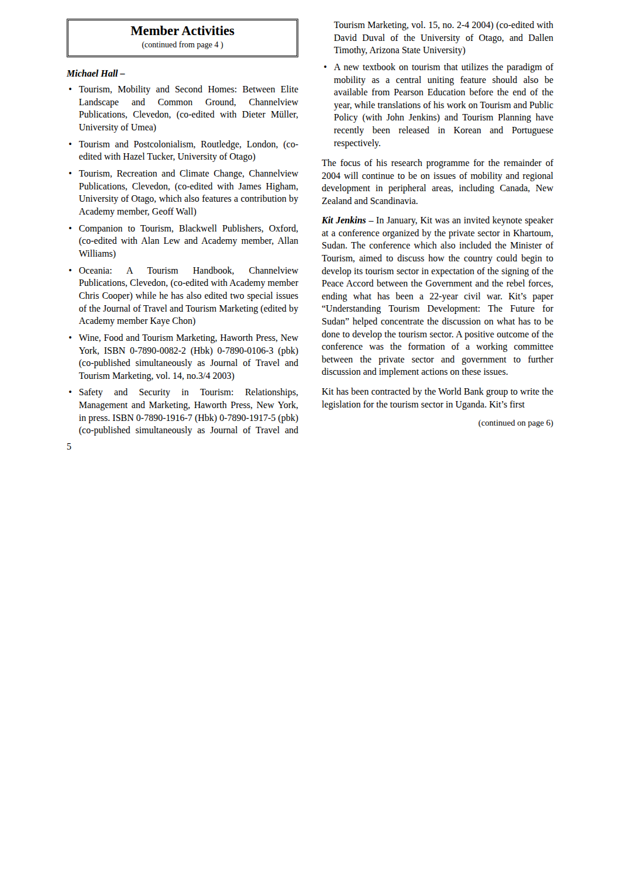Member Activities
(continued from page 4 )
Michael Hall –
Tourism, Mobility and Second Homes: Between Elite Landscape and Common Ground, Channelview Publications, Clevedon, (co-edited with Dieter Müller, University of Umea)
Tourism and Postcolonialism, Routledge, London, (co-edited with Hazel Tucker, University of Otago)
Tourism, Recreation and Climate Change, Channelview Publications, Clevedon, (co-edited with James Higham, University of Otago, which also features a contribution by Academy member, Geoff Wall)
Companion to Tourism, Blackwell Publishers, Oxford, (co-edited with Alan Lew and Academy member, Allan Williams)
Oceania: A Tourism Handbook, Channelview Publications, Clevedon, (co-edited with Academy member Chris Cooper) while he has also edited two special issues of the Journal of Travel and Tourism Marketing (edited by Academy member Kaye Chon)
Wine, Food and Tourism Marketing, Haworth Press, New York, ISBN 0-7890-0082-2 (Hbk) 0-7890-0106-3 (pbk) (co-published simultaneously as Journal of Travel and Tourism Marketing, vol. 14, no.3/4 2003)
Safety and Security in Tourism: Relationships, Management and Marketing, Haworth Press, New York, in press. ISBN 0-7890-1916-7 (Hbk) 0-7890-1917-5 (pbk) (co-published simultaneously as Journal of Travel and Tourism Marketing, vol. 15, no. 2-4 2004) (co-edited with David Duval of the University of Otago, and Dallen Timothy, Arizona State University)
A new textbook on tourism that utilizes the paradigm of mobility as a central uniting feature should also be available from Pearson Education before the end of the year, while translations of his work on Tourism and Public Policy (with John Jenkins) and Tourism Planning have recently been released in Korean and Portuguese respectively.
The focus of his research programme for the remainder of 2004 will continue to be on issues of mobility and regional development in peripheral areas, including Canada, New Zealand and Scandinavia.
Kit Jenkins – In January, Kit was an invited keynote speaker at a conference organized by the private sector in Khartoum, Sudan. The conference which also included the Minister of Tourism, aimed to discuss how the country could begin to develop its tourism sector in expectation of the signing of the Peace Accord between the Government and the rebel forces, ending what has been a 22-year civil war. Kit’s paper “Understanding Tourism Development: The Future for Sudan” helped concentrate the discussion on what has to be done to develop the tourism sector. A positive outcome of the conference was the formation of a working committee between the private sector and government to further discussion and implement actions on these issues.
Kit has been contracted by the World Bank group to write the legislation for the tourism sector in Uganda. Kit’s first
(continued on page 6)
5